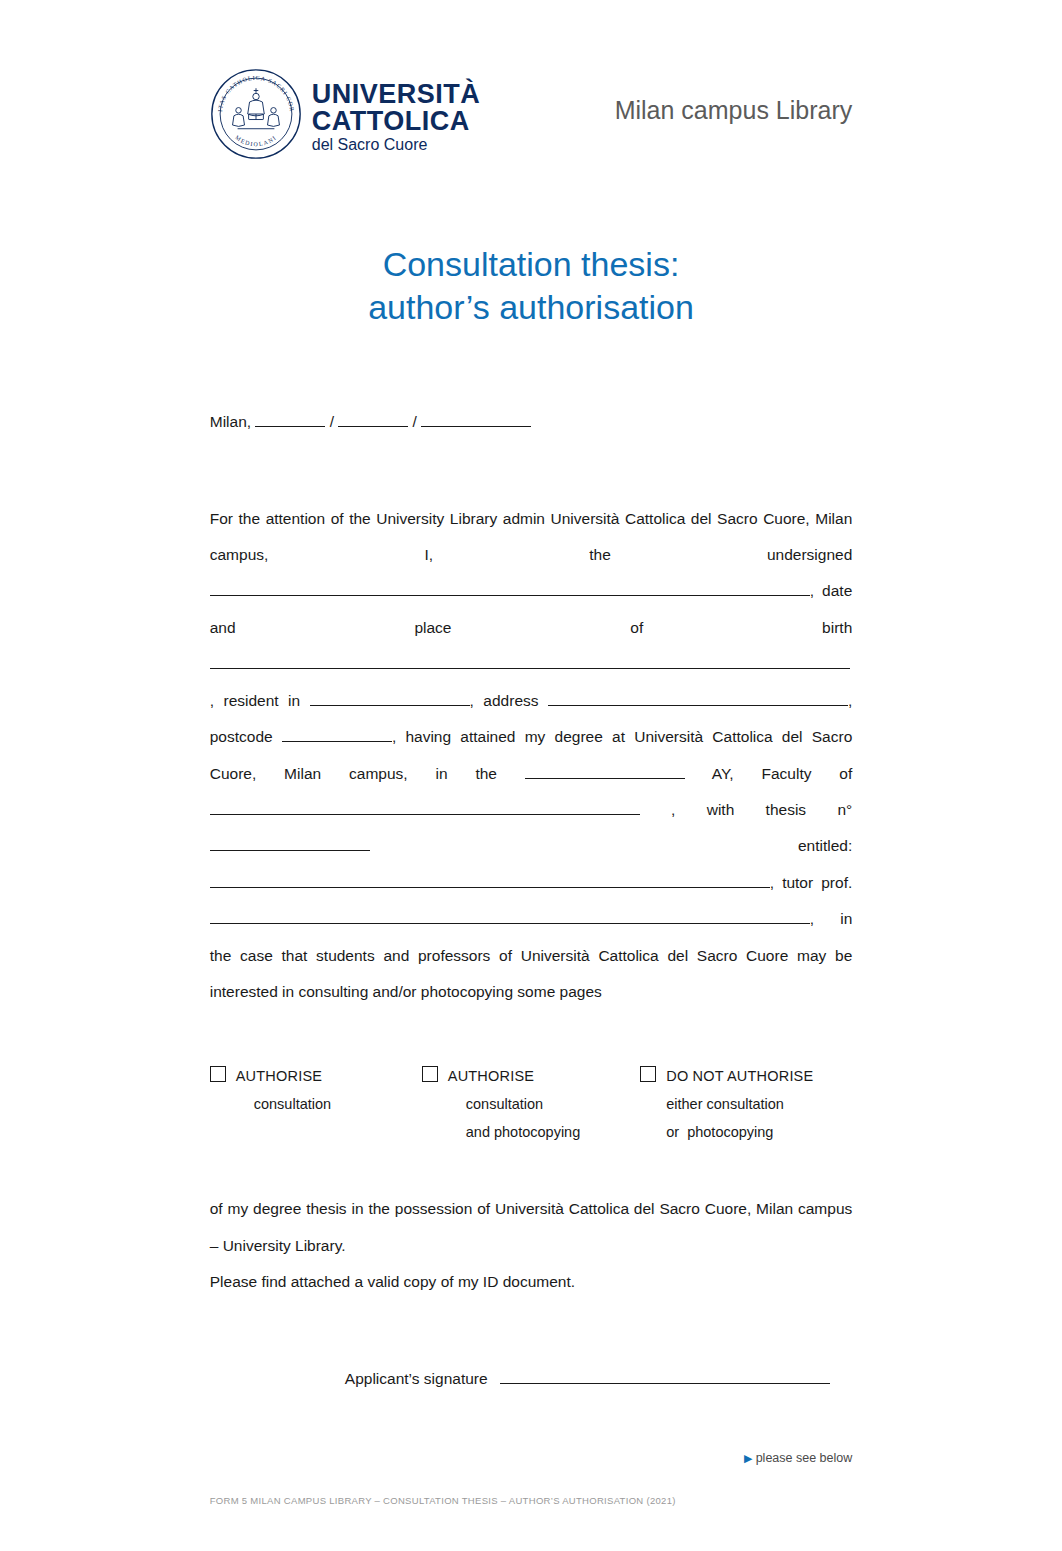UNIVERSITAS CATHOLICA SACRI CORDIS JESU MEDIOLANI
UNIVERSITÀ CATTOLICA del Sacro Cuore
Milan campus Library
Consultation thesis:
author’s authorisation
Milan, / /
For the attention of the University Library admin Università Cattolica del Sacro Cuore, Milan campus, I, the undersigned , date and place of birth , resident in , address , postcode , having attained my degree at Università Cattolica del Sacro Cuore, Milan campus, in the AY, Faculty of , with thesis n° entitled: , tutor prof. , in the case that students and professors of Università Cattolica del Sacro Cuore may be interested in consulting and/or photocopying some pages
AUTHORISE consultation
AUTHORISE consultation and photocopying
DO NOT AUTHORISE either consultation or photocopying
of my degree thesis in the possession of Università Cattolica del Sacro Cuore, Milan campus – University Library.
Please find attached a valid copy of my ID document.
Applicant’s signature
▶please see below
Form 5 Milan campus Library – Consultation thesis – author’s authorisation (2021)